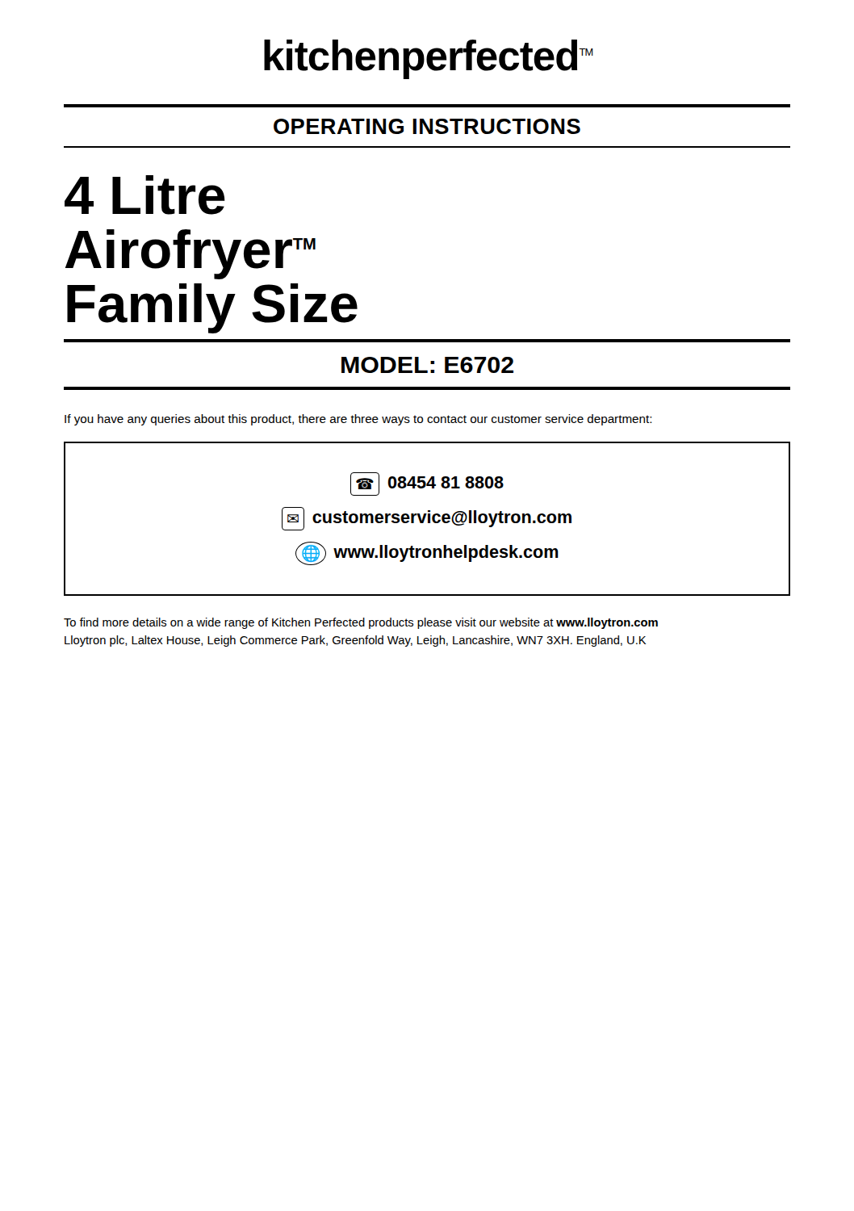kitchenperfectedTM
OPERATING INSTRUCTIONS
4 Litre AirofryerTM Family Size
MODEL: E6702
If you have any queries about this product, there are three ways to contact our customer service department:
☎08454 81 8808
✉customerservice@lloytron.com
🌐www.lloytronhelpdesk.com
To find more details on a wide range of Kitchen Perfected products please visit our website at www.lloytron.com
Lloytron plc, Laltex House, Leigh Commerce Park, Greenfold Way, Leigh, Lancashire, WN7 3XH. England, U.K